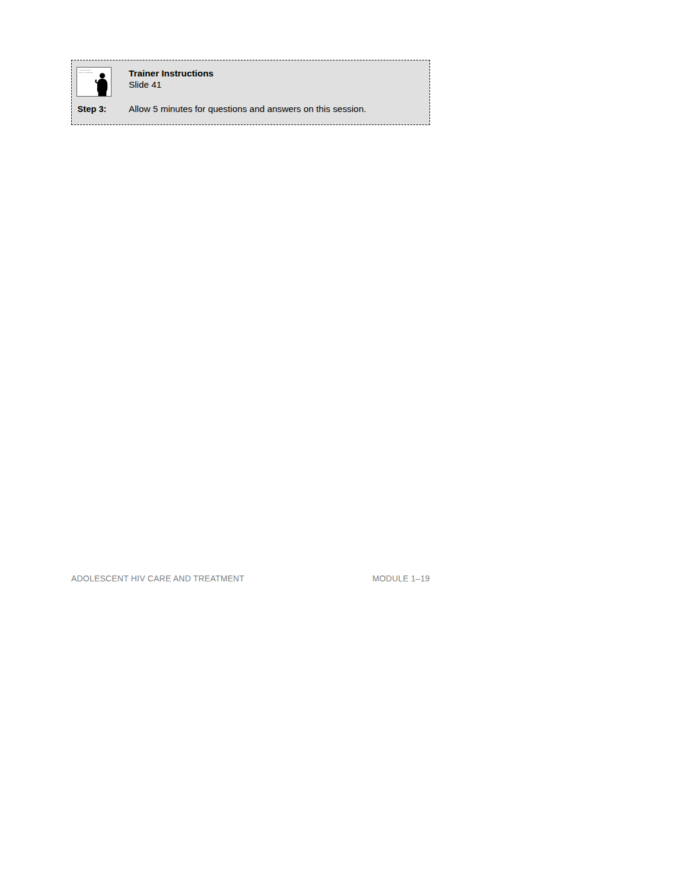Lorem ipsum dolor
consectetur adipiscing
Step 3:
Trainer Instructions
Slide 41
Allow 5 minutes for questions and answers on this session.
Adolescent HIV Care and Treatment Module 1–19